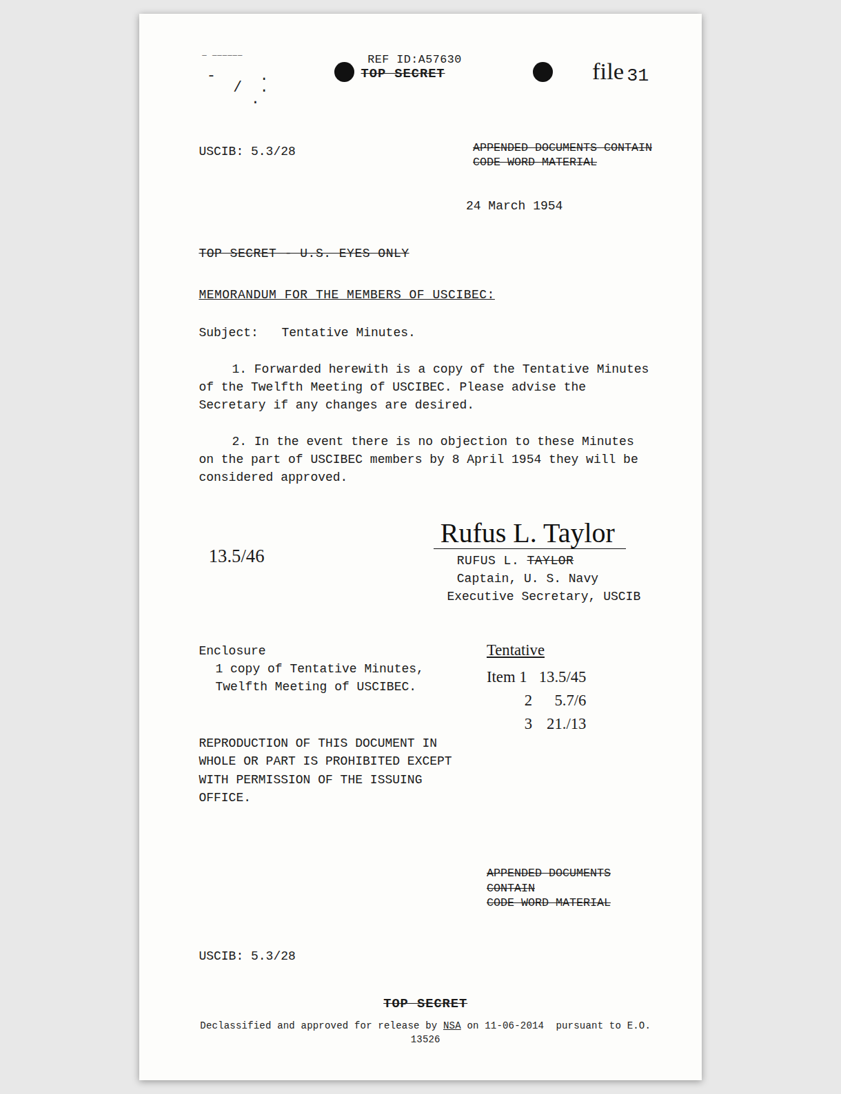— ——————
- .
/ .
.
REF ID:A57630
TOP SECRET
file31
USCIB: 5.3/28
APPENDED DOCUMENTS CONTAIN
CODE WORD MATERIAL
24 March 1954
TOP SECRET - U.S. EYES ONLY
MEMORANDUM FOR THE MEMBERS OF USCIBEC:
Subject: Tentative Minutes.
1. Forwarded herewith is a copy of the Tentative Minutes of the Twelfth Meeting of USCIBEC. Please advise the Secretary if any changes are desired.
2. In the event there is no objection to these Minutes on the part of USCIBEC members by 8 April 1954 they will be considered approved.
13.5/46
Rufus L. Taylor
RUFUS L. TAYLOR
Captain, U. S. Navy
Executive Secretary, USCIB
Enclosure
1 copy of Tentative Minutes,
Twelfth Meeting of USCIBEC.
Tentative
| Item 1 | 13.5/45 |
| 2 | 5.7/6 |
| 3 | 21./13 |
REPRODUCTION OF THIS DOCUMENT IN WHOLE OR PART IS PROHIBITED EXCEPT WITH PERMISSION OF THE ISSUING OFFICE.
APPENDED DOCUMENTS CONTAIN
CODE WORD MATERIAL
USCIB: 5.3/28
TOP SECRET
Declassified and approved for release by NSA on 11-06-2014 pursuant to E.O. 13526